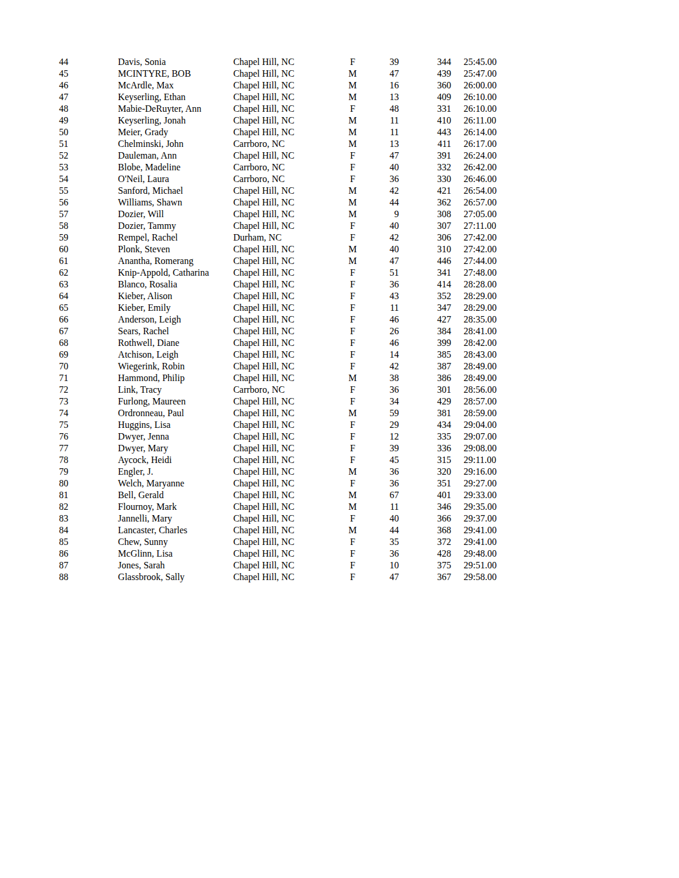| 44 | Davis, Sonia | Chapel Hill, NC | F | 39 | 344 | 25:45.00 |
| 45 | MCINTYRE, BOB | Chapel Hill, NC | M | 47 | 439 | 25:47.00 |
| 46 | McArdle, Max | Chapel Hill, NC | M | 16 | 360 | 26:00.00 |
| 47 | Keyserling, Ethan | Chapel Hill, NC | M | 13 | 409 | 26:10.00 |
| 48 | Mabie-DeRuyter, Ann | Chapel Hill, NC | F | 48 | 331 | 26:10.00 |
| 49 | Keyserling, Jonah | Chapel Hill, NC | M | 11 | 410 | 26:11.00 |
| 50 | Meier, Grady | Chapel Hill, NC | M | 11 | 443 | 26:14.00 |
| 51 | Chelminski, John | Carrboro, NC | M | 13 | 411 | 26:17.00 |
| 52 | Dauleman, Ann | Chapel Hill, NC | F | 47 | 391 | 26:24.00 |
| 53 | Blobe, Madeline | Carrboro, NC | F | 40 | 332 | 26:42.00 |
| 54 | O'Neil, Laura | Carrboro, NC | F | 36 | 330 | 26:46.00 |
| 55 | Sanford, Michael | Chapel Hill, NC | M | 42 | 421 | 26:54.00 |
| 56 | Williams, Shawn | Chapel Hill, NC | M | 44 | 362 | 26:57.00 |
| 57 | Dozier, Will | Chapel Hill, NC | M | 9 | 308 | 27:05.00 |
| 58 | Dozier, Tammy | Chapel Hill, NC | F | 40 | 307 | 27:11.00 |
| 59 | Rempel, Rachel | Durham, NC | F | 42 | 306 | 27:42.00 |
| 60 | Plonk, Steven | Chapel Hill, NC | M | 40 | 310 | 27:42.00 |
| 61 | Anantha, Romerang | Chapel Hill, NC | M | 47 | 446 | 27:44.00 |
| 62 | Knip-Appold, Catharina | Chapel Hill, NC | F | 51 | 341 | 27:48.00 |
| 63 | Blanco, Rosalia | Chapel Hill, NC | F | 36 | 414 | 28:28.00 |
| 64 | Kieber, Alison | Chapel Hill, NC | F | 43 | 352 | 28:29.00 |
| 65 | Kieber, Emily | Chapel Hill, NC | F | 11 | 347 | 28:29.00 |
| 66 | Anderson, Leigh | Chapel Hill, NC | F | 46 | 427 | 28:35.00 |
| 67 | Sears, Rachel | Chapel Hill, NC | F | 26 | 384 | 28:41.00 |
| 68 | Rothwell, Diane | Chapel Hill, NC | F | 46 | 399 | 28:42.00 |
| 69 | Atchison, Leigh | Chapel Hill, NC | F | 14 | 385 | 28:43.00 |
| 70 | Wiegerink, Robin | Chapel Hill, NC | F | 42 | 387 | 28:49.00 |
| 71 | Hammond, Philip | Chapel Hill, NC | M | 38 | 386 | 28:49.00 |
| 72 | Link, Tracy | Carrboro, NC | F | 36 | 301 | 28:56.00 |
| 73 | Furlong, Maureen | Chapel Hill, NC | F | 34 | 429 | 28:57.00 |
| 74 | Ordronneau, Paul | Chapel Hill, NC | M | 59 | 381 | 28:59.00 |
| 75 | Huggins, Lisa | Chapel Hill, NC | F | 29 | 434 | 29:04.00 |
| 76 | Dwyer, Jenna | Chapel Hill, NC | F | 12 | 335 | 29:07.00 |
| 77 | Dwyer, Mary | Chapel Hill, NC | F | 39 | 336 | 29:08.00 |
| 78 | Aycock, Heidi | Chapel Hill, NC | F | 45 | 315 | 29:11.00 |
| 79 | Engler, J. | Chapel Hill, NC | M | 36 | 320 | 29:16.00 |
| 80 | Welch, Maryanne | Chapel Hill, NC | F | 36 | 351 | 29:27.00 |
| 81 | Bell, Gerald | Chapel Hill, NC | M | 67 | 401 | 29:33.00 |
| 82 | Flournoy, Mark | Chapel Hill, NC | M | 11 | 346 | 29:35.00 |
| 83 | Jannelli, Mary | Chapel Hill, NC | F | 40 | 366 | 29:37.00 |
| 84 | Lancaster, Charles | Chapel Hill, NC | M | 44 | 368 | 29:41.00 |
| 85 | Chew, Sunny | Chapel Hill, NC | F | 35 | 372 | 29:41.00 |
| 86 | McGlinn, Lisa | Chapel Hill, NC | F | 36 | 428 | 29:48.00 |
| 87 | Jones, Sarah | Chapel Hill, NC | F | 10 | 375 | 29:51.00 |
| 88 | Glassbrook, Sally | Chapel Hill, NC | F | 47 | 367 | 29:58.00 |